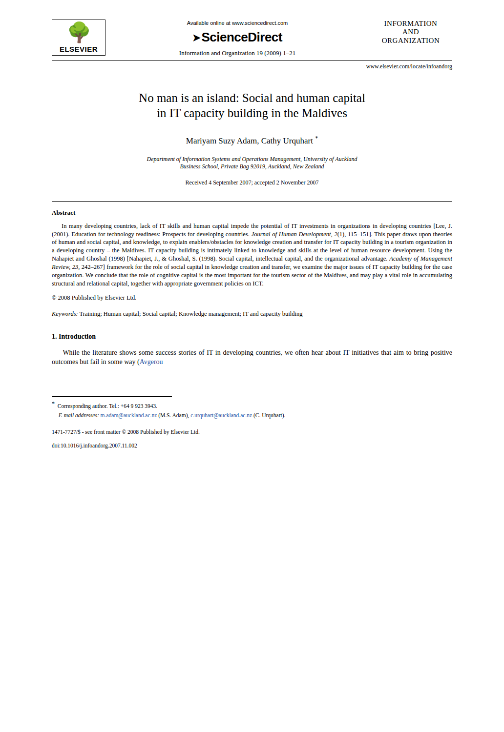🌳
ELSEVIER
Available online at www.sciencedirect.com
➤ScienceDirect
Information and Organization 19 (2009) 1–21
INFORMATION
AND
ORGANIZATION
www.elsevier.com/locate/infoandorg
No man is an island: Social and human capital
in IT capacity building in the Maldives
Mariyam Suzy Adam, Cathy Urquhart *
Department of Information Systems and Operations Management, University of Auckland
Business School, Private Bag 92019, Auckland, New Zealand
Received 4 September 2007; accepted 2 November 2007
Abstract
In many developing countries, lack of IT skills and human capital impede the potential of IT investments in organizations in developing countries [Lee, J. (2001). Education for technology readiness: Prospects for developing countries. Journal of Human Development, 2(1), 115–151]. This paper draws upon theories of human and social capital, and knowledge, to explain enablers/obstacles for knowledge creation and transfer for IT capacity building in a tourism organization in a developing country – the Maldives. IT capacity building is intimately linked to knowledge and skills at the level of human resource development. Using the Nahapiet and Ghoshal (1998) [Nahapiet, J., & Ghoshal, S. (1998). Social capital, intellectual capital, and the organizational advantage. Academy of Management Review, 23, 242–267] framework for the role of social capital in knowledge creation and transfer, we examine the major issues of IT capacity building for the case organization. We conclude that the role of cognitive capital is the most important for the tourism sector of the Maldives, and may play a vital role in accumulating structural and relational capital, together with appropriate government policies on ICT.
© 2008 Published by Elsevier Ltd.
Keywords: Training; Human capital; Social capital; Knowledge management; IT and capacity building
1. Introduction
While the literature shows some success stories of IT in developing countries, we often hear about IT initiatives that aim to bring positive outcomes but fail in some way (Avgerou
* Corresponding author. Tel.: +64 9 923 3943.
E-mail addresses: m.adam@auckland.ac.nz (M.S. Adam), c.urquhart@auckland.ac.nz (C. Urquhart).
1471-7727/$ - see front matter © 2008 Published by Elsevier Ltd.
doi:10.1016/j.infoandorg.2007.11.002